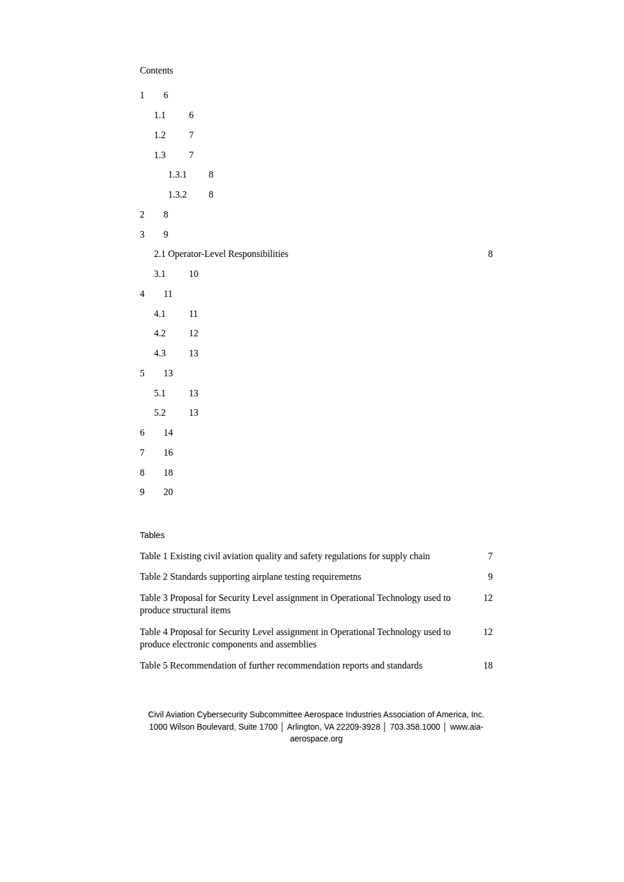Contents
16
1.16
1.27
1.37
1.3.18
1.3.28
28
39
2.1 Operator-Level Responsibilities 8
3.110
411
4.111
4.212
4.313
513
5.113
5.213
614
716
818
920
Tables
Table 1 Existing civil aviation quality and safety regulations for supply chain 7
Table 2 Standards supporting airplane testing requiremetns 9
Table 3 Proposal for Security Level assignment in Operational Technology used to produce structural items 12
Table 4 Proposal for Security Level assignment in Operational Technology used to produce electronic components and assemblies 12
Table 5 Recommendation of further recommendation reports and standards 18
Civil Aviation Cybersecurity Subcommittee Aerospace Industries Association of America, Inc.
1000 Wilson Boulevard, Suite 1700 │ Arlington, VA 22209-3928 │ 703.358.1000 │ www.aia-aerospace.org